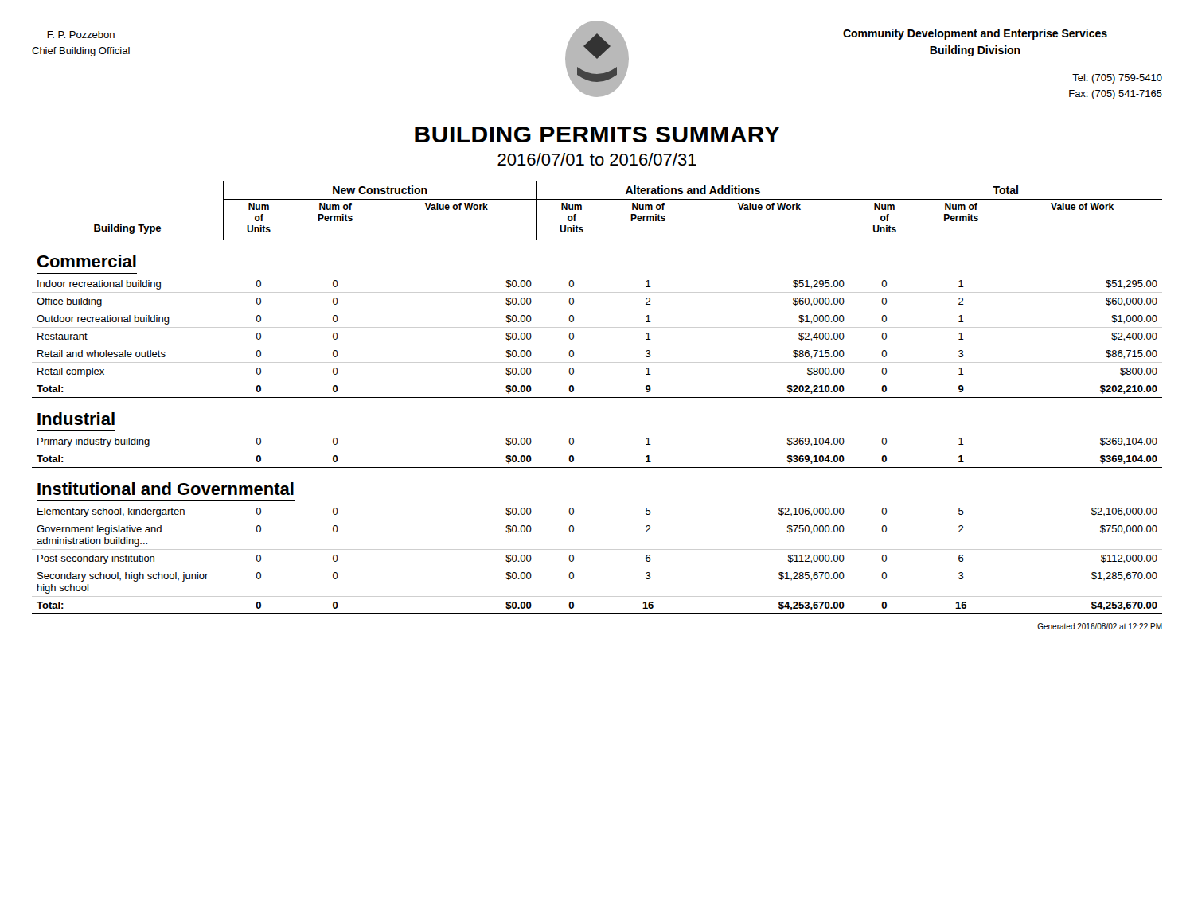F. P. Pozzebon
Chief Building Official
Community Development and Enterprise Services
Building Division
Tel: (705) 759-5410
Fax: (705) 541-7165
BUILDING PERMITS SUMMARY
2016/07/01 to 2016/07/31
| | New Construction | Alterations and Additions | Total |
| --- | --- | --- | --- |
| Building Type | Num of Units | Num of Permits | Value of Work | Num of Units | Num of Permits | Value of Work | Num of Units | Num of Permits | Value of Work |
| Commercial |
| Indoor recreational building | 0 | 0 | $0.00 | 0 | 1 | $51,295.00 | 0 | 1 | $51,295.00 |
| Office building | 0 | 0 | $0.00 | 0 | 2 | $60,000.00 | 0 | 2 | $60,000.00 |
| Outdoor recreational building | 0 | 0 | $0.00 | 0 | 1 | $1,000.00 | 0 | 1 | $1,000.00 |
| Restaurant | 0 | 0 | $0.00 | 0 | 1 | $2,400.00 | 0 | 1 | $2,400.00 |
| Retail and wholesale outlets | 0 | 0 | $0.00 | 0 | 3 | $86,715.00 | 0 | 3 | $86,715.00 |
| Retail complex | 0 | 0 | $0.00 | 0 | 1 | $800.00 | 0 | 1 | $800.00 |
| Total: | 0 | 0 | $0.00 | 0 | 9 | $202,210.00 | 0 | 9 | $202,210.00 |
| Industrial |
| Primary industry building | 0 | 0 | $0.00 | 0 | 1 | $369,104.00 | 0 | 1 | $369,104.00 |
| Total: | 0 | 0 | $0.00 | 0 | 1 | $369,104.00 | 0 | 1 | $369,104.00 |
| Institutional and Governmental |
| Elementary school, kindergarten | 0 | 0 | $0.00 | 0 | 5 | $2,106,000.00 | 0 | 5 | $2,106,000.00 |
| Government legislative and administration building... | 0 | 0 | $0.00 | 0 | 2 | $750,000.00 | 0 | 2 | $750,000.00 |
| Post-secondary institution | 0 | 0 | $0.00 | 0 | 6 | $112,000.00 | 0 | 6 | $112,000.00 |
| Secondary school, high school, junior high school | 0 | 0 | $0.00 | 0 | 3 | $1,285,670.00 | 0 | 3 | $1,285,670.00 |
| Total: | 0 | 0 | $0.00 | 0 | 16 | $4,253,670.00 | 0 | 16 | $4,253,670.00 |
Generated 2016/08/02 at 12:22 PM